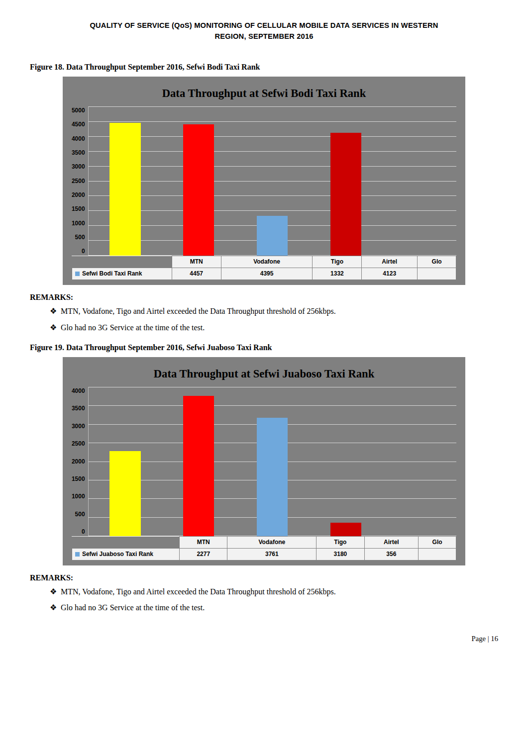QUALITY OF SERVICE (QoS) MONITORING OF CELLULAR MOBILE DATA SERVICES IN WESTERN
REGION, SEPTEMBER 2016
Figure 18. Data Throughput September 2016, Sefwi Bodi Taxi Rank
Data Throughput at Sefwi Bodi Taxi Rank
5000 4500 4000 3500 3000 2500 2000 1500 1000 500 0
| | MTN | Vodafone | Tigo | Airtel | Glo |
| Sefwi Bodi Taxi Rank | 4457 | 4395 | 1332 | 4123 | |
REMARKS:
MTN, Vodafone, Tigo and Airtel exceeded the Data Throughput threshold of 256kbps.
Glo had no 3G Service at the time of the test.
Figure 19. Data Throughput September 2016, Sefwi Juaboso Taxi Rank
Data Throughput at Sefwi Juaboso Taxi Rank
4000 3500 3000 2500 2000 1500 1000 500 0
| | MTN | Vodafone | Tigo | Airtel | Glo |
| Sefwi Juaboso Taxi Rank | 2277 | 3761 | 3180 | 356 | |
REMARKS:
MTN, Vodafone, Tigo and Airtel exceeded the Data Throughput threshold of 256kbps.
Glo had no 3G Service at the time of the test.
Page | 16